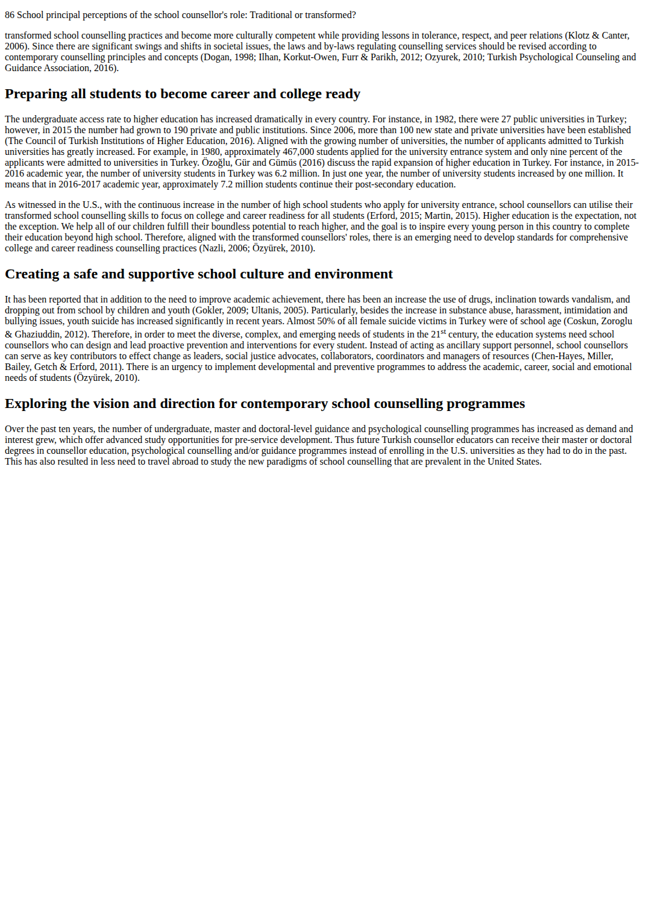86 School principal perceptions of the school counsellor's role: Traditional or transformed?
transformed school counselling practices and become more culturally competent while providing lessons in tolerance, respect, and peer relations (Klotz & Canter, 2006). Since there are significant swings and shifts in societal issues, the laws and by-laws regulating counselling services should be revised according to contemporary counselling principles and concepts (Dogan, 1998; Ilhan, Korkut-Owen, Furr & Parikh, 2012; Ozyurek, 2010; Turkish Psychological Counseling and Guidance Association, 2016).
Preparing all students to become career and college ready
The undergraduate access rate to higher education has increased dramatically in every country. For instance, in 1982, there were 27 public universities in Turkey; however, in 2015 the number had grown to 190 private and public institutions. Since 2006, more than 100 new state and private universities have been established (The Council of Turkish Institutions of Higher Education, 2016). Aligned with the growing number of universities, the number of applicants admitted to Turkish universities has greatly increased. For example, in 1980, approximately 467,000 students applied for the university entrance system and only nine percent of the applicants were admitted to universities in Turkey. Özoğlu, Gür and Gümüs (2016) discuss the rapid expansion of higher education in Turkey. For instance, in 2015-2016 academic year, the number of university students in Turkey was 6.2 million. In just one year, the number of university students increased by one million. It means that in 2016-2017 academic year, approximately 7.2 million students continue their post-secondary education.
As witnessed in the U.S., with the continuous increase in the number of high school students who apply for university entrance, school counsellors can utilise their transformed school counselling skills to focus on college and career readiness for all students (Erford, 2015; Martin, 2015). Higher education is the expectation, not the exception. We help all of our children fulfill their boundless potential to reach higher, and the goal is to inspire every young person in this country to complete their education beyond high school. Therefore, aligned with the transformed counsellors' roles, there is an emerging need to develop standards for comprehensive college and career readiness counselling practices (Nazli, 2006; Özyürek, 2010).
Creating a safe and supportive school culture and environment
It has been reported that in addition to the need to improve academic achievement, there has been an increase the use of drugs, inclination towards vandalism, and dropping out from school by children and youth (Gokler, 2009; Ultanis, 2005). Particularly, besides the increase in substance abuse, harassment, intimidation and bullying issues, youth suicide has increased significantly in recent years. Almost 50% of all female suicide victims in Turkey were of school age (Coskun, Zoroglu & Ghaziuddin, 2012). Therefore, in order to meet the diverse, complex, and emerging needs of students in the 21st century, the education systems need school counsellors who can design and lead proactive prevention and interventions for every student. Instead of acting as ancillary support personnel, school counsellors can serve as key contributors to effect change as leaders, social justice advocates, collaborators, coordinators and managers of resources (Chen-Hayes, Miller, Bailey, Getch & Erford, 2011). There is an urgency to implement developmental and preventive programmes to address the academic, career, social and emotional needs of students (Özyürek, 2010).
Exploring the vision and direction for contemporary school counselling programmes
Over the past ten years, the number of undergraduate, master and doctoral-level guidance and psychological counselling programmes has increased as demand and interest grew, which offer advanced study opportunities for pre-service development. Thus future Turkish counsellor educators can receive their master or doctoral degrees in counsellor education, psychological counselling and/or guidance programmes instead of enrolling in the U.S. universities as they had to do in the past. This has also resulted in less need to travel abroad to study the new paradigms of school counselling that are prevalent in the United States.